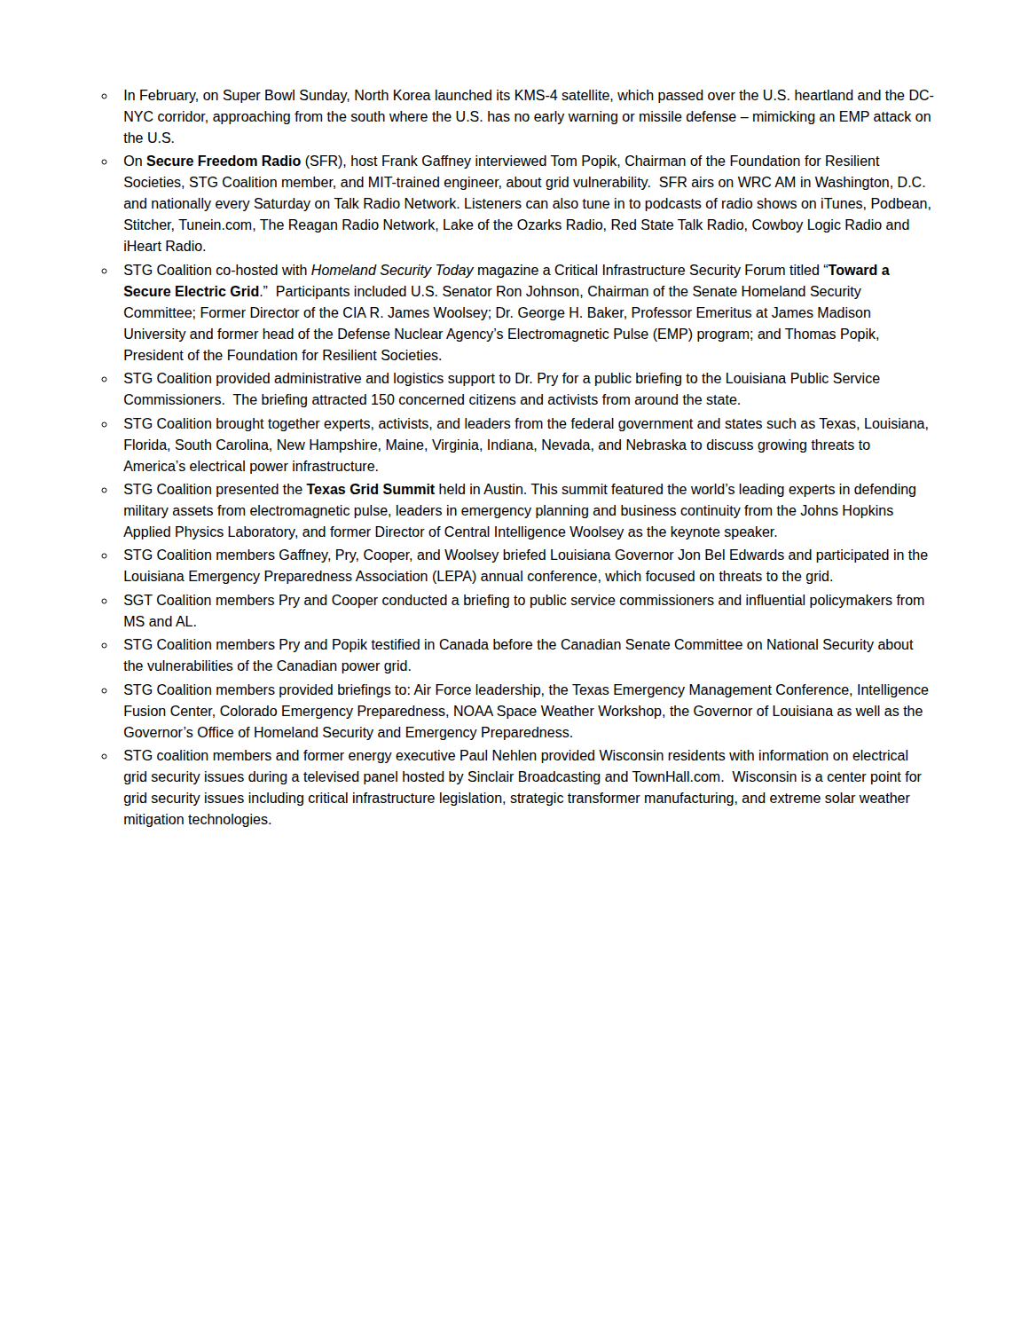In February, on Super Bowl Sunday, North Korea launched its KMS-4 satellite, which passed over the U.S. heartland and the DC-NYC corridor, approaching from the south where the U.S. has no early warning or missile defense – mimicking an EMP attack on the U.S.
On Secure Freedom Radio (SFR), host Frank Gaffney interviewed Tom Popik, Chairman of the Foundation for Resilient Societies, STG Coalition member, and MIT-trained engineer, about grid vulnerability. SFR airs on WRC AM in Washington, D.C. and nationally every Saturday on Talk Radio Network. Listeners can also tune in to podcasts of radio shows on iTunes, Podbean, Stitcher, Tunein.com, The Reagan Radio Network, Lake of the Ozarks Radio, Red State Talk Radio, Cowboy Logic Radio and iHeart Radio.
STG Coalition co-hosted with Homeland Security Today magazine a Critical Infrastructure Security Forum titled “Toward a Secure Electric Grid.” Participants included U.S. Senator Ron Johnson, Chairman of the Senate Homeland Security Committee; Former Director of the CIA R. James Woolsey; Dr. George H. Baker, Professor Emeritus at James Madison University and former head of the Defense Nuclear Agency’s Electromagnetic Pulse (EMP) program; and Thomas Popik, President of the Foundation for Resilient Societies.
STG Coalition provided administrative and logistics support to Dr. Pry for a public briefing to the Louisiana Public Service Commissioners. The briefing attracted 150 concerned citizens and activists from around the state.
STG Coalition brought together experts, activists, and leaders from the federal government and states such as Texas, Louisiana, Florida, South Carolina, New Hampshire, Maine, Virginia, Indiana, Nevada, and Nebraska to discuss growing threats to America’s electrical power infrastructure.
STG Coalition presented the Texas Grid Summit held in Austin. This summit featured the world’s leading experts in defending military assets from electromagnetic pulse, leaders in emergency planning and business continuity from the Johns Hopkins Applied Physics Laboratory, and former Director of Central Intelligence Woolsey as the keynote speaker.
STG Coalition members Gaffney, Pry, Cooper, and Woolsey briefed Louisiana Governor Jon Bel Edwards and participated in the Louisiana Emergency Preparedness Association (LEPA) annual conference, which focused on threats to the grid.
SGT Coalition members Pry and Cooper conducted a briefing to public service commissioners and influential policymakers from MS and AL.
STG Coalition members Pry and Popik testified in Canada before the Canadian Senate Committee on National Security about the vulnerabilities of the Canadian power grid.
STG Coalition members provided briefings to: Air Force leadership, the Texas Emergency Management Conference, Intelligence Fusion Center, Colorado Emergency Preparedness, NOAA Space Weather Workshop, the Governor of Louisiana as well as the Governor’s Office of Homeland Security and Emergency Preparedness.
STG coalition members and former energy executive Paul Nehlen provided Wisconsin residents with information on electrical grid security issues during a televised panel hosted by Sinclair Broadcasting and TownHall.com. Wisconsin is a center point for grid security issues including critical infrastructure legislation, strategic transformer manufacturing, and extreme solar weather mitigation technologies.